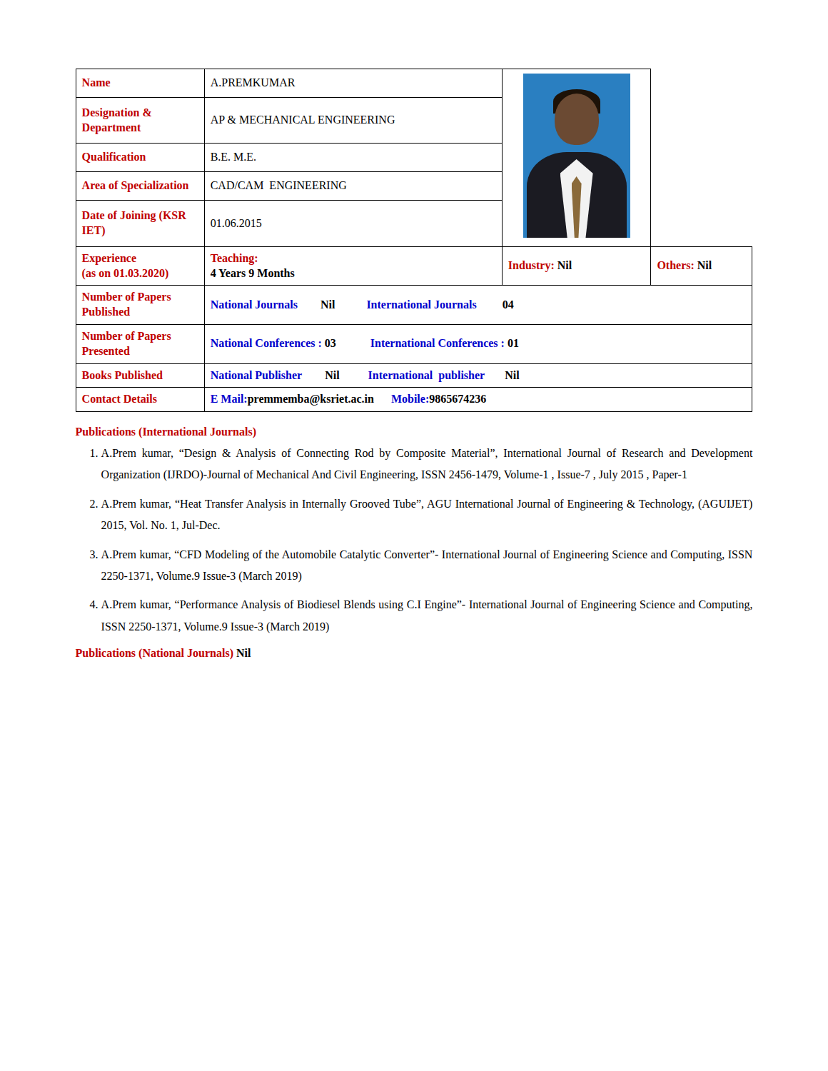| Name | A.PREMKUMAR | |
| Designation & Department | AP & MECHANICAL ENGINEERING |
| Qualification | B.E. M.E. |
| Area of Specialization | CAD/CAM ENGINEERING |
| Date of Joining (KSR IET) | 01.06.2015 |
| Experience (as on 01.03.2020) | Teaching: 4 Years 9 Months | Industry: Nil | Others: Nil |
| Number of Papers Published | National Journals Nil International Journals 04 |
| Number of Papers Presented | National Conferences : 03 International Conferences : 01 |
| Books Published | National Publisher Nil International publisher Nil |
| Contact Details | E Mail: premmemba@ksriet.ac.in Mobile: 9865674236 |
Publications (International Journals)
A.Prem kumar, “Design & Analysis of Connecting Rod by Composite Material”, International Journal of Research and Development Organization (IJRDO)-Journal of Mechanical And Civil Engineering, ISSN 2456-1479, Volume-1 , Issue-7 , July 2015 , Paper-1
A.Prem kumar, “Heat Transfer Analysis in Internally Grooved Tube”, AGU International Journal of Engineering & Technology, (AGUIJET) 2015, Vol. No. 1, Jul-Dec.
A.Prem kumar, “CFD Modeling of the Automobile Catalytic Converter”- International Journal of Engineering Science and Computing, ISSN 2250-1371, Volume.9 Issue-3 (March 2019)
A.Prem kumar, “Performance Analysis of Biodiesel Blends using C.I Engine”- International Journal of Engineering Science and Computing, ISSN 2250-1371, Volume.9 Issue-3 (March 2019)
Publications (National Journals) Nil